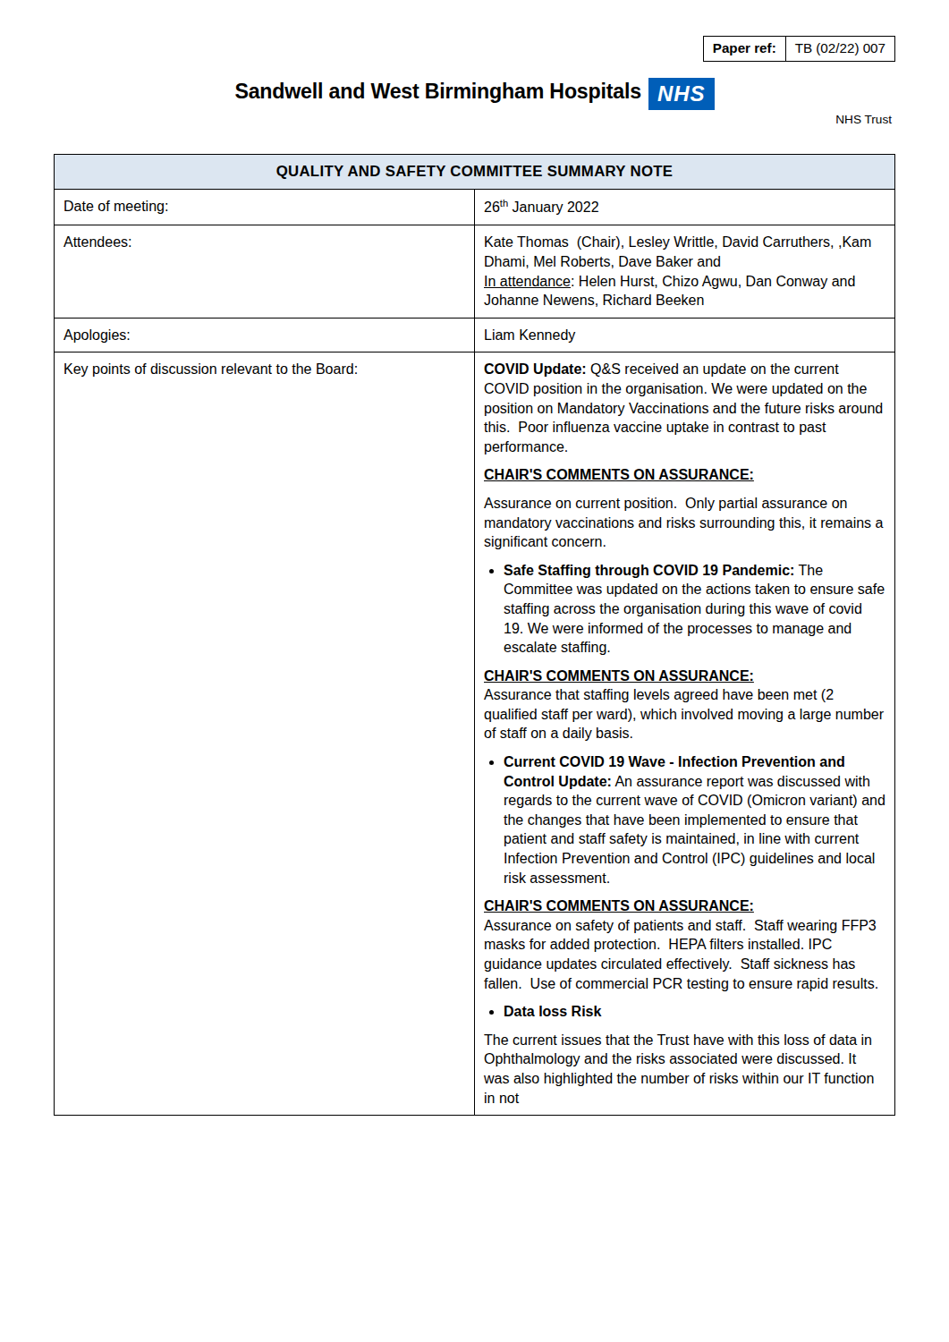Paper ref:
TB (02/22) 007
Sandwell and West Birmingham Hospitals NHS
NHS Trust
| QUALITY AND SAFETY COMMITTEE SUMMARY NOTE |
| --- |
| Date of meeting: | 26 th January 2022 |
| Attendees: | Kate Thomas (Chair), Lesley Writtle, David Carruthers, ,Kam Dhami, Mel Roberts, Dave Baker and In attendance : Helen Hurst, Chizo Agwu, Dan Conway and Johanne Newens, Richard Beeken |
| Apologies: | Liam Kennedy |
| Key points of discussion relevant to the Board: | COVID Update: Q&S received an update on the current COVID position in the organisation. We were updated on the position on Mandatory Vaccinations and the future risks around this. Poor influenza vaccine uptake in contrast to past performance. CHAIR'S COMMENTS ON ASSURANCE: Assurance on current position. Only partial assurance on mandatory vaccinations and risks surrounding this, it remains a significant concern. Safe Staffing through COVID 19 Pandemic: The Committee was updated on the actions taken to ensure safe staffing across the organisation during this wave of covid 19. We were informed of the processes to manage and escalate staffing. CHAIR'S COMMENTS ON ASSURANCE: Assurance that staffing levels agreed have been met (2 qualified staff per ward), which involved moving a large number of staff on a daily basis. Current COVID 19 Wave - Infection Prevention and Control Update: An assurance report was discussed with regards to the current wave of COVID (Omicron variant) and the changes that have been implemented to ensure that patient and staff safety is maintained, in line with current Infection Prevention and Control (IPC) guidelines and local risk assessment. CHAIR'S COMMENTS ON ASSURANCE: Assurance on safety of patients and staff. Staff wearing FFP3 masks for added protection. HEPA filters installed. IPC guidance updates circulated effectively. Staff sickness has fallen. Use of commercial PCR testing to ensure rapid results. Data loss Risk The current issues that the Trust have with this loss of data in Ophthalmology and the risks associated were discussed. It was also highlighted the number of risks within our IT function in not |